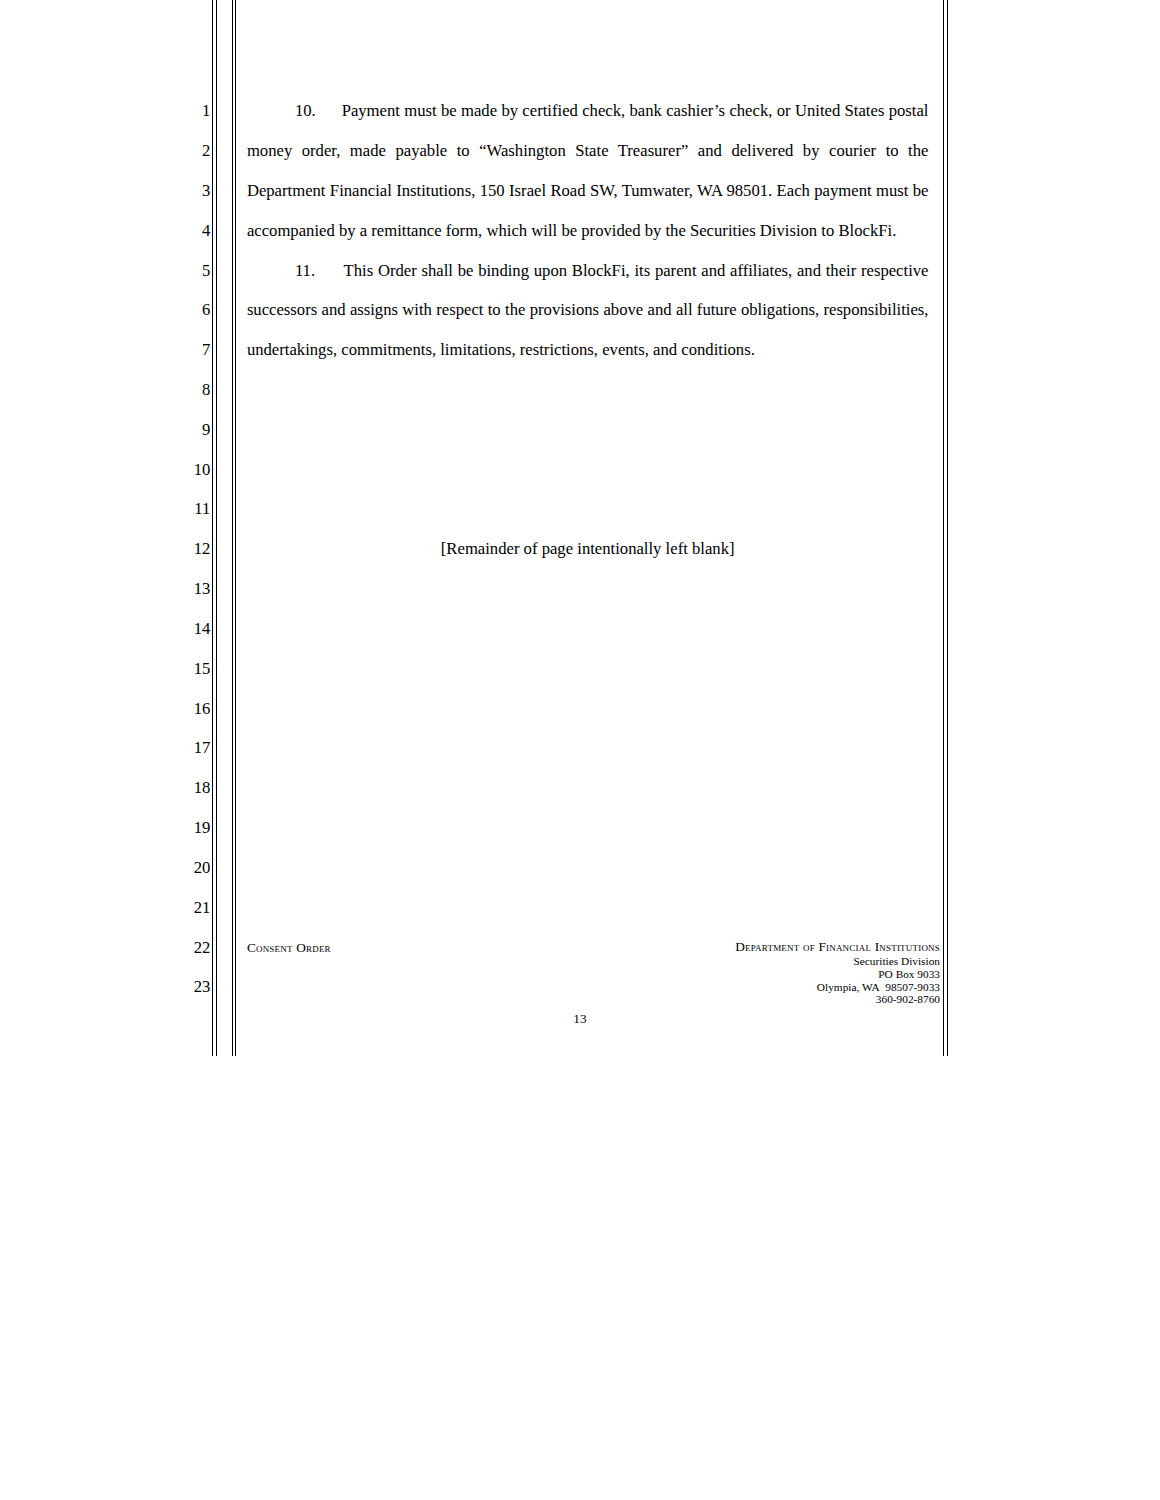1
2
3
4
5
6
7
8
9
10
11
12
13
14
15
16
17
18
19
20
21
22
23
10. Payment must be made by certified check, bank cashier’s check, or United States postal money order, made payable to “Washington State Treasurer” and delivered by courier to the Department Financial Institutions, 150 Israel Road SW, Tumwater, WA 98501. Each payment must be accompanied by a remittance form, which will be provided by the Securities Division to BlockFi.
11. This Order shall be binding upon BlockFi, its parent and affiliates, and their respective successors and assigns with respect to the provisions above and all future obligations, responsibilities, undertakings, commitments, limitations, restrictions, events, and conditions.
[Remainder of page intentionally left blank]
Consent Order
Department of Financial Institutions
Securities Division
PO Box 9033
Olympia, WA 98507-9033
360-902-8760
13